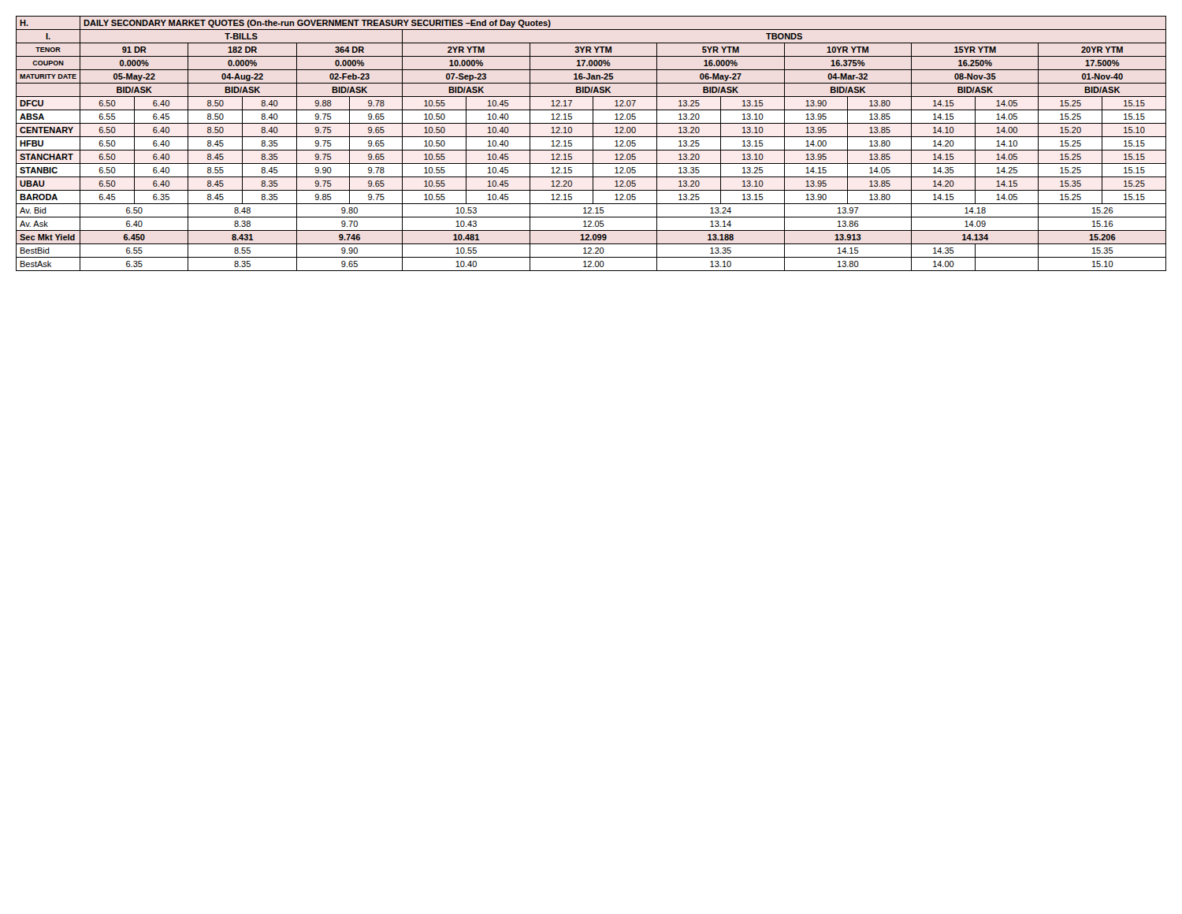| H. | DAILY SECONDARY MARKET QUOTES (On-the-run GOVERNMENT TREASURY SECURITIES –End of Day Quotes) |
| I. | T-BILLS | TBONDS |
| TENOR | 91 DR | 182 DR | 364 DR | 2YR YTM | 3YR YTM | 5YR YTM | 10YR YTM | 15YR YTM | 20YR YTM |
| COUPON | 0.000% | 0.000% | 0.000% | 10.000% | 17.000% | 16.000% | 16.375% | 16.250% | 17.500% |
| MATURITY DATE | 05-May-22 | 04-Aug-22 | 02-Feb-23 | 07-Sep-23 | 16-Jan-25 | 06-May-27 | 04-Mar-32 | 08-Nov-35 | 01-Nov-40 |
| | BID/ASK | BID/ASK | BID/ASK | BID/ASK | BID/ASK | BID/ASK | BID/ASK | BID/ASK | BID/ASK |
| DFCU | 6.50 | 6.40 | 8.50 | 8.40 | 9.88 | 9.78 | 10.55 | 10.45 | 12.17 | 12.07 | 13.25 | 13.15 | 13.90 | 13.80 | 14.15 | 14.05 | 15.25 | 15.15 |
| ABSA | 6.55 | 6.45 | 8.50 | 8.40 | 9.75 | 9.65 | 10.50 | 10.40 | 12.15 | 12.05 | 13.20 | 13.10 | 13.95 | 13.85 | 14.15 | 14.05 | 15.25 | 15.15 |
| CENTENARY | 6.50 | 6.40 | 8.50 | 8.40 | 9.75 | 9.65 | 10.50 | 10.40 | 12.10 | 12.00 | 13.20 | 13.10 | 13.95 | 13.85 | 14.10 | 14.00 | 15.20 | 15.10 |
| HFBU | 6.50 | 6.40 | 8.45 | 8.35 | 9.75 | 9.65 | 10.50 | 10.40 | 12.15 | 12.05 | 13.25 | 13.15 | 14.00 | 13.80 | 14.20 | 14.10 | 15.25 | 15.15 |
| STANCHART | 6.50 | 6.40 | 8.45 | 8.35 | 9.75 | 9.65 | 10.55 | 10.45 | 12.15 | 12.05 | 13.20 | 13.10 | 13.95 | 13.85 | 14.15 | 14.05 | 15.25 | 15.15 |
| STANBIC | 6.50 | 6.40 | 8.55 | 8.45 | 9.90 | 9.78 | 10.55 | 10.45 | 12.15 | 12.05 | 13.35 | 13.25 | 14.15 | 14.05 | 14.35 | 14.25 | 15.25 | 15.15 |
| UBAU | 6.50 | 6.40 | 8.45 | 8.35 | 9.75 | 9.65 | 10.55 | 10.45 | 12.20 | 12.05 | 13.20 | 13.10 | 13.95 | 13.85 | 14.20 | 14.15 | 15.35 | 15.25 |
| BARODA | 6.45 | 6.35 | 8.45 | 8.35 | 9.85 | 9.75 | 10.55 | 10.45 | 12.15 | 12.05 | 13.25 | 13.15 | 13.90 | 13.80 | 14.15 | 14.05 | 15.25 | 15.15 |
| Av. Bid | 6.50 | 8.48 | 9.80 | 10.53 | 12.15 | 13.24 | 13.97 | 14.18 | 15.26 |
| Av. Ask | 6.40 | 8.38 | 9.70 | 10.43 | 12.05 | 13.14 | 13.86 | 14.09 | 15.16 |
| Sec Mkt Yield | 6.450 | 8.431 | 9.746 | 10.481 | 12.099 | 13.188 | 13.913 | 14.134 | 15.206 |
| BestBid | 6.55 | 8.55 | 9.90 | 10.55 | 12.20 | 13.35 | 14.15 | 14.35 | | 15.35 |
| BestAsk | 6.35 | 8.35 | 9.65 | 10.40 | 12.00 | 13.10 | 13.80 | 14.00 | | 15.10 |